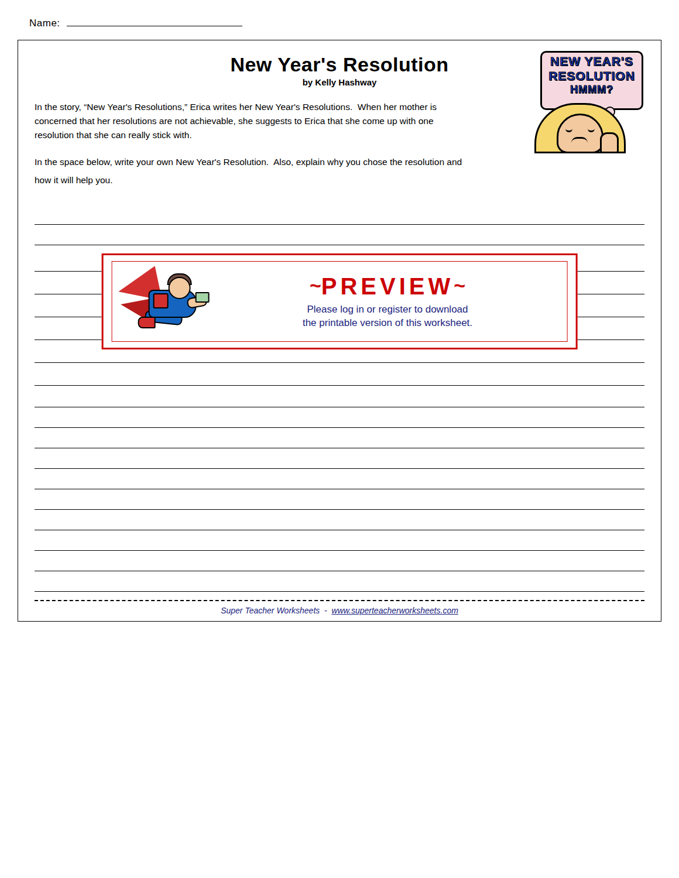Name:
NEW YEAR'S RESOLUTION HMMM?
New Year's Resolution
by Kelly Hashway
In the story, “New Year's Resolutions,” Erica writes her New Year's Resolutions. When her mother is concerned that her resolutions are not achievable, she suggests to Erica that she come up with one resolution that she can really stick with.
In the space below, write your own New Year's Resolution. Also, explain why you chose the resolution and how it will help you.
~PREVIEW~
Please log in or register to download
the printable version of this worksheet.
Super Teacher Worksheets - www.superteacherworksheets.com